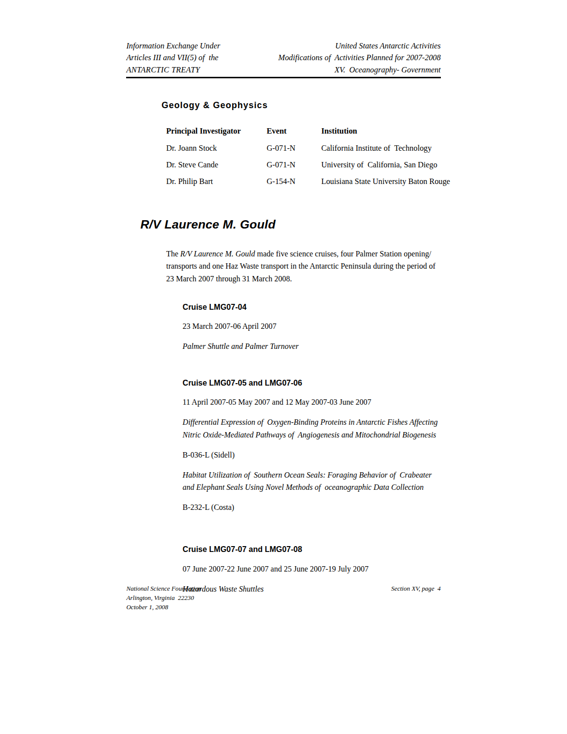| Information Exchange Under | United States Antarctic Activities |
| Articles III and VII(5) of the | Modifications of Activities Planned for 2007-2008 |
| ANTARCTIC TREATY | XV. Oceanography- Government |
Geology & Geophysics
| Principal Investigator | Event | Institution |
| --- | --- | --- |
| Dr. Joann Stock | G-071-N | California Institute of Technology |
| Dr. Steve Cande | G-071-N | University of California, San Diego |
| Dr. Philip Bart | G-154-N | Louisiana State University Baton Rouge |
R/V Laurence M. Gould
The R/V Laurence M. Gould made five science cruises, four Palmer Station opening/ transports and one Haz Waste transport in the Antarctic Peninsula during the period of 23 March 2007 through 31 March 2008.
Cruise LMG07-04
23 March 2007-06 April 2007
Palmer Shuttle and Palmer Turnover
Cruise LMG07-05 and LMG07-06
11 April 2007-05 May 2007 and 12 May 2007-03 June 2007
Differential Expression of Oxygen-Binding Proteins in Antarctic Fishes Affecting Nitric Oxide-Mediated Pathways of Angiogenesis and Mitochondrial Biogenesis
B-036-L (Sidell)
Habitat Utilization of Southern Ocean Seals: Foraging Behavior of Crabeater and Elephant Seals Using Novel Methods of oceanographic Data Collection
B-232-L (Costa)
Cruise LMG07-07 and LMG07-08
07 June 2007-22 June 2007 and 25 June 2007-19 July 2007
Hazardous Waste Shuttles
| National Science Foundation Arlington, Virginia 22230 October 1, 2008 | Section XV, page 4 |